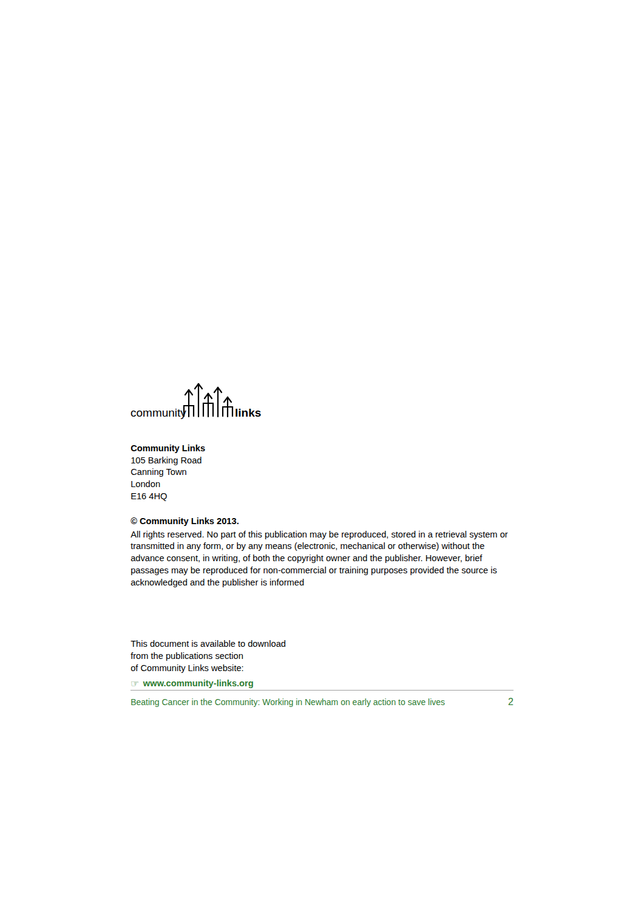community links
Community Links
105 Barking Road
Canning Town
London
E16 4HQ
© Community Links 2013.
All rights reserved. No part of this publication may be reproduced, stored in a retrieval system or transmitted in any form, or by any means (electronic, mechanical or otherwise) without the advance consent, in writing, of both the copyright owner and the publisher. However, brief passages may be reproduced for non-commercial or training purposes provided the source is acknowledged and the publisher is informed
This document is available to download
from the publications section
of Community Links website:
☞ www.community-links.org
Beating Cancer in the Community: Working in Newham on early action to save lives 2